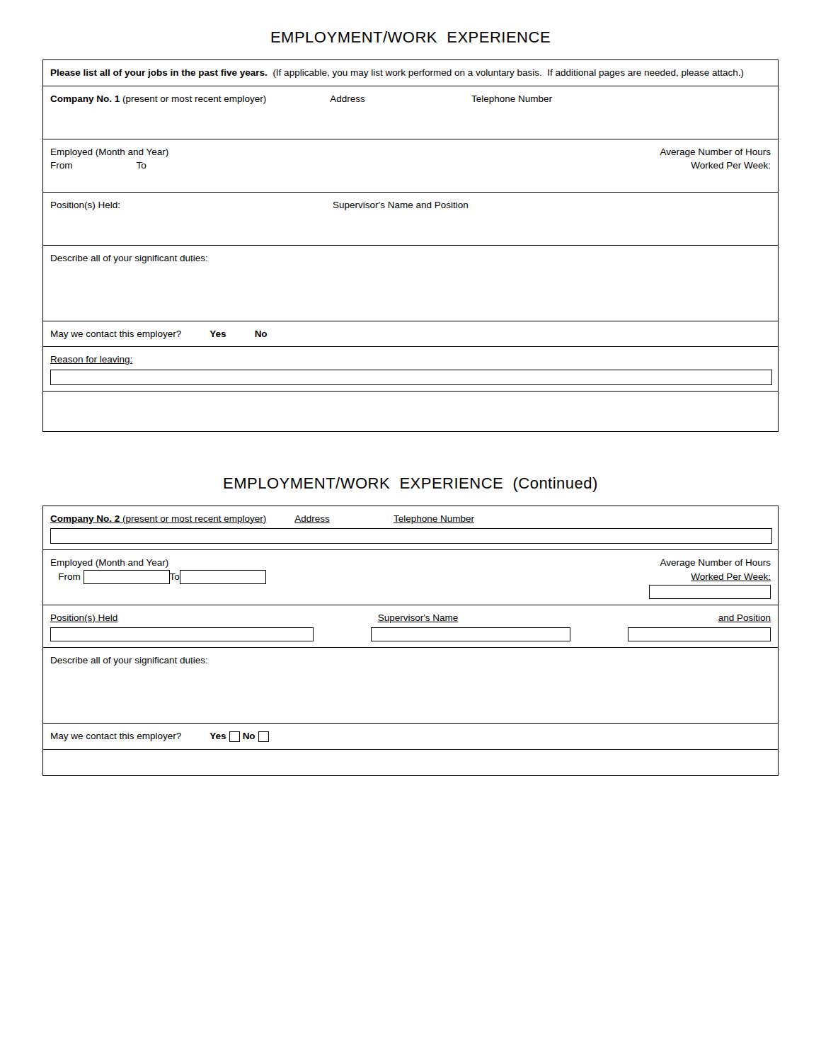EMPLOYMENT/WORK EXPERIENCE
| Please list all of your jobs in the past five years. (If applicable, you may list work performed on a voluntary basis. If additional pages are needed, please attach.) |
| Company No. 1 (present or most recent employer) Address Telephone Number |
| Employed (Month and Year) Average Number of Hours From To Worked Per Week: |
| Position(s) Held: Supervisor's Name and Position |
| Describe all of your significant duties: |
| May we contact this employer? Yes No |
| Reason for leaving: |
EMPLOYMENT/WORK EXPERIENCE (Continued)
| Company No. 2 (present or most recent employer) Address Telephone Number |
| Employed (Month and Year) Average Number of Hours From To Worked Per Week: |
| Position(s) Held Supervisor's Name and Position |
| Describe all of your significant duties: |
| May we contact this employer? Yes No |